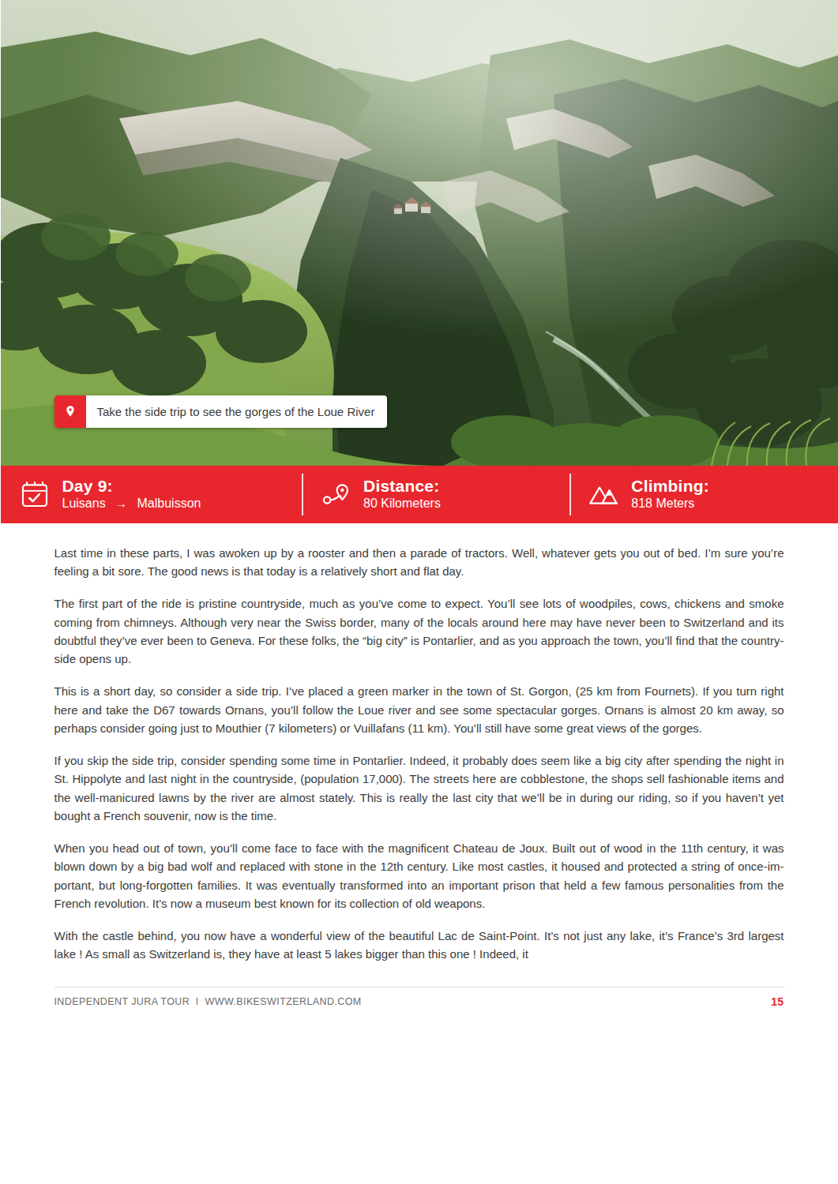Take the side trip to see the gorges of the Loue River
Day 9:
Luisans → Malbuisson
Distance:
80 Kilometers
Climbing:
818 Meters
Last time in these parts, I was awoken up by a rooster and then a parade of tractors. Well, whatever gets you out of bed. I’m sure you’re feeling a bit sore. The good news is that today is a relatively short and flat day.
The first part of the ride is pristine countryside, much as you’ve come to expect. You’ll see lots of woodpiles, cows, chickens and smoke coming from chimneys. Although very near the Swiss border, many of the locals around here may have never been to Switzerland and its doubtful they’ve ever been to Geneva. For these folks, the “big city” is Pontarlier, and as you approach the town, you’ll find that the countryside opens up.
This is a short day, so consider a side trip. I’ve placed a green marker in the town of St. Gorgon, (25 km from Fournets). If you turn right here and take the D67 towards Ornans, you’ll follow the Loue river and see some spectacular gorges. Ornans is almost 20 km away, so perhaps consider going just to Mouthier (7 kilometers) or Vuillafans (11 km). You’ll still have some great views of the gorges.
If you skip the side trip, consider spending some time in Pontarlier. Indeed, it probably does seem like a big city after spending the night in St. Hippolyte and last night in the countryside, (population 17,000). The streets here are cobblestone, the shops sell fashionable items and the well-manicured lawns by the river are almost stately. This is really the last city that we’ll be in during our riding, so if you haven’t yet bought a French souvenir, now is the time.
When you head out of town, you’ll come face to face with the magnificent Chateau de Joux. Built out of wood in the 11th century, it was blown down by a big bad wolf and replaced with stone in the 12th century. Like most castles, it housed and protected a string of once-important, but long-forgotten families. It was eventually transformed into an important prison that held a few famous personalities from the French revolution. It’s now a museum best known for its collection of old weapons.
With the castle behind, you now have a wonderful view of the beautiful Lac de Saint-Point. It’s not just any lake, it’s France’s 3rd largest lake ! As small as Switzerland is, they have at least 5 lakes bigger than this one ! Indeed, it
INDEPENDENT JURA TOUR I WWW.BIKESWITZERLAND.COM
15